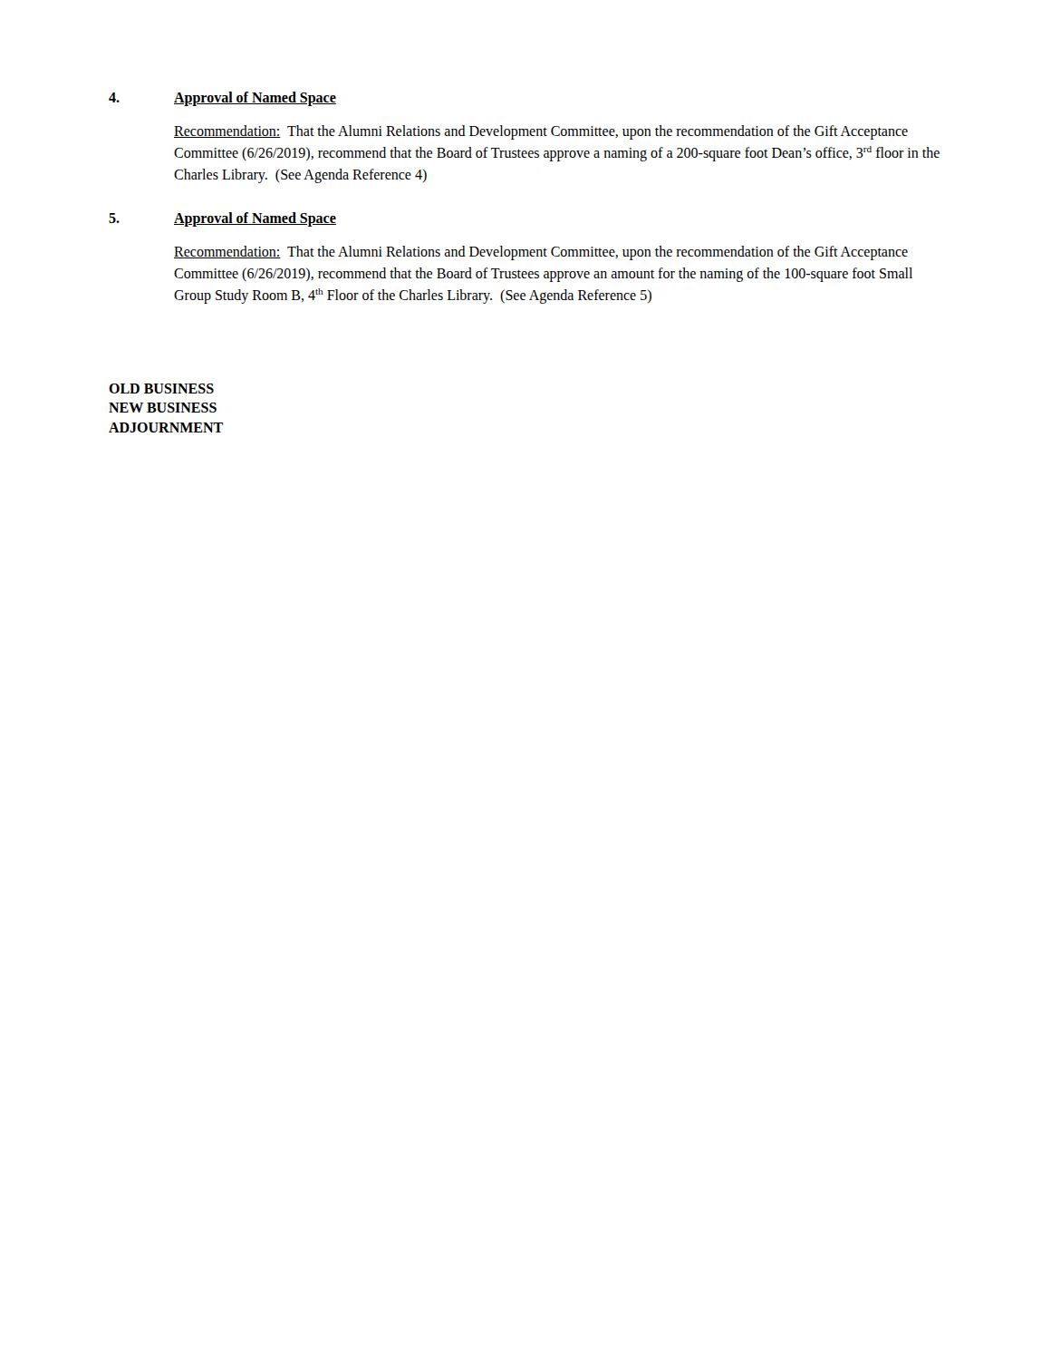4. Approval of Named Space
Recommendation: That the Alumni Relations and Development Committee, upon the recommendation of the Gift Acceptance Committee (6/26/2019), recommend that the Board of Trustees approve a naming of a 200-square foot Dean’s office, 3rd floor in the Charles Library. (See Agenda Reference 4)
5. Approval of Named Space
Recommendation: That the Alumni Relations and Development Committee, upon the recommendation of the Gift Acceptance Committee (6/26/2019), recommend that the Board of Trustees approve an amount for the naming of the 100-square foot Small Group Study Room B, 4th Floor of the Charles Library. (See Agenda Reference 5)
OLD BUSINESS
NEW BUSINESS
ADJOURNMENT